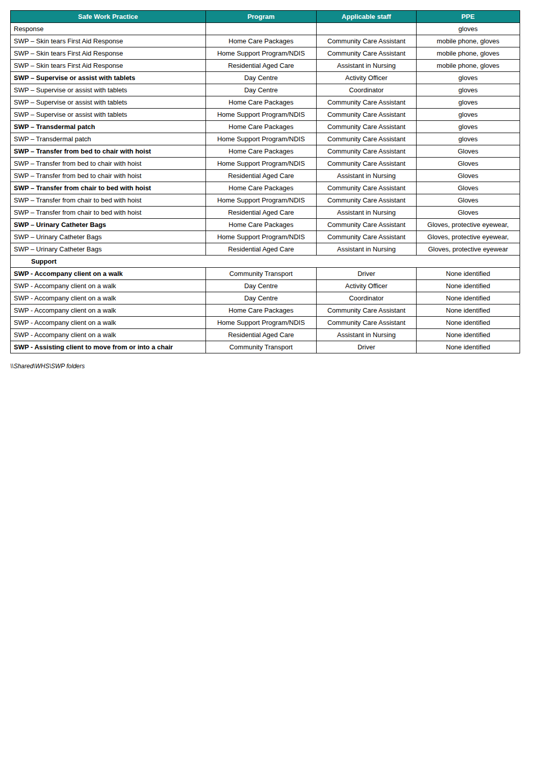| Safe Work Practice | Program | Applicable staff | PPE |
| --- | --- | --- | --- |
| Response | | | gloves |
| SWP – Skin tears First Aid Response | Home Care Packages | Community Care Assistant | mobile phone, gloves |
| SWP – Skin tears First Aid Response | Home Support Program/NDIS | Community Care Assistant | mobile phone, gloves |
| SWP – Skin tears First Aid Response | Residential Aged Care | Assistant in Nursing | mobile phone, gloves |
| SWP – Supervise or assist with tablets | Day Centre | Activity Officer | gloves |
| SWP – Supervise or assist with tablets | Day Centre | Coordinator | gloves |
| SWP – Supervise or assist with tablets | Home Care Packages | Community Care Assistant | gloves |
| SWP – Supervise or assist with tablets | Home Support Program/NDIS | Community Care Assistant | gloves |
| SWP – Transdermal patch | Home Care Packages | Community Care Assistant | gloves |
| SWP – Transdermal patch | Home Support Program/NDIS | Community Care Assistant | gloves |
| SWP – Transfer from bed to chair with hoist | Home Care Packages | Community Care Assistant | Gloves |
| SWP – Transfer from bed to chair with hoist | Home Support Program/NDIS | Community Care Assistant | Gloves |
| SWP – Transfer from bed to chair with hoist | Residential Aged Care | Assistant in Nursing | Gloves |
| SWP – Transfer from chair to bed with hoist | Home Care Packages | Community Care Assistant | Gloves |
| SWP – Transfer from chair to bed with hoist | Home Support Program/NDIS | Community Care Assistant | Gloves |
| SWP – Transfer from chair to bed with hoist | Residential Aged Care | Assistant in Nursing | Gloves |
| SWP – Urinary Catheter Bags | Home Care Packages | Community Care Assistant | Gloves, protective eyewear, |
| SWP – Urinary Catheter Bags | Home Support Program/NDIS | Community Care Assistant | Gloves, protective eyewear, |
| SWP – Urinary Catheter Bags | Residential Aged Care | Assistant in Nursing | Gloves, protective eyewear |
| Support |
| SWP - Accompany client on a walk | Community Transport | Driver | None identified |
| SWP - Accompany client on a walk | Day Centre | Activity Officer | None identified |
| SWP - Accompany client on a walk | Day Centre | Coordinator | None identified |
| SWP - Accompany client on a walk | Home Care Packages | Community Care Assistant | None identified |
| SWP - Accompany client on a walk | Home Support Program/NDIS | Community Care Assistant | None identified |
| SWP - Accompany client on a walk | Residential Aged Care | Assistant in Nursing | None identified |
| SWP - Assisting client to move from or into a chair | Community Transport | Driver | None identified |
\\Shared\WHS\SWP folders